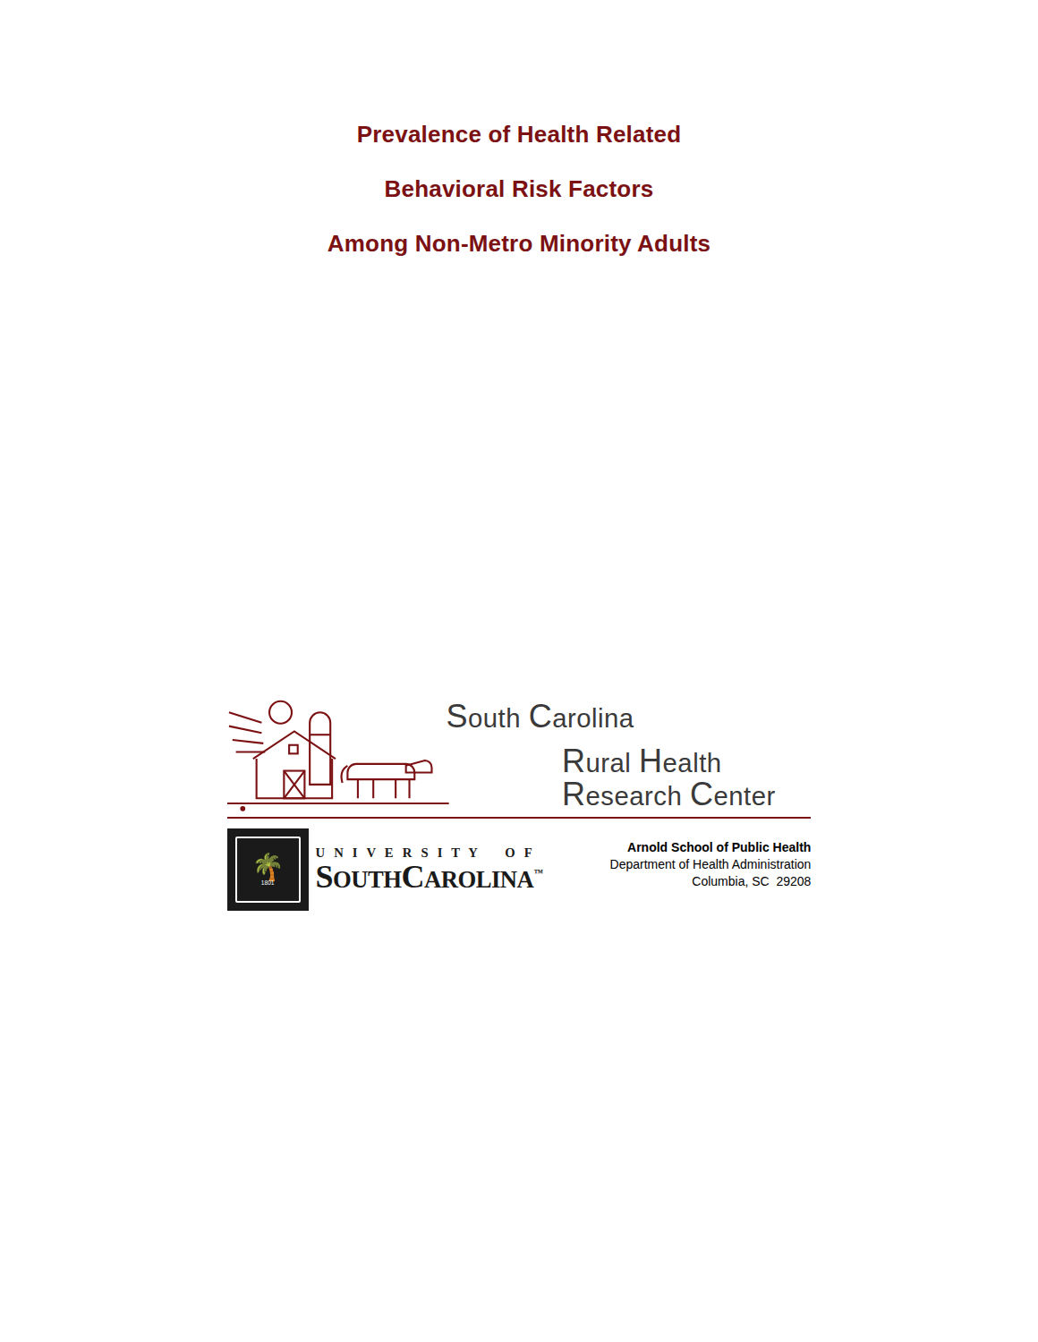Prevalence of Health Related
Behavioral Risk Factors
Among Non-Metro Minority Adults
South Carolina
Rural Health Research Center
🌴
1801
U N I V E R S I T Y O F
SOUTHCAROLINA™
Arnold School of Public Health
Department of Health Administration
Columbia, SC 29208